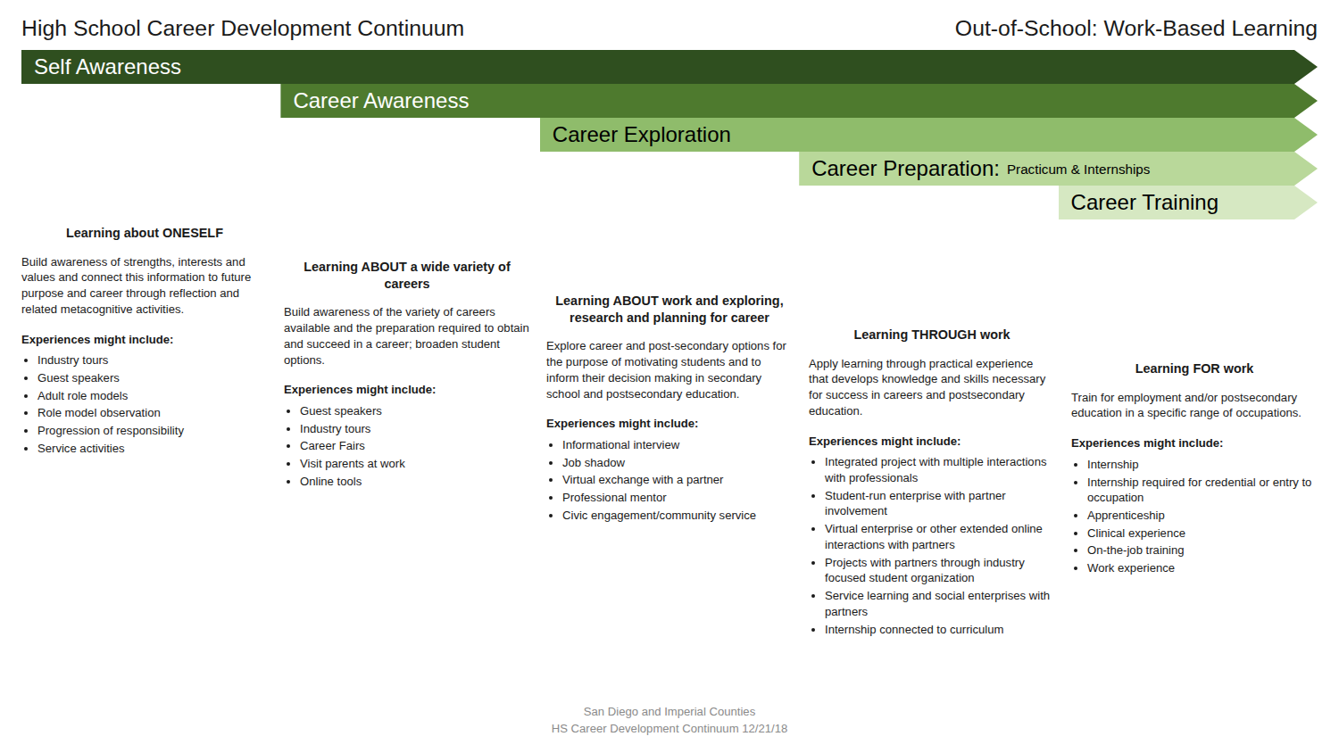High School Career Development Continuum
Out-of-School: Work-Based Learning
Self Awareness
Career Awareness
Career Exploration
Career Preparation:Practicum & Internships
Career Training
Learning about ONESELF
Build awareness of strengths, interests and values and connect this information to future purpose and career through reflection and related metacognitive activities.
Experiences might include:
Industry tours
Guest speakers
Adult role models
Role model observation
Progression of responsibility
Service activities
Learning ABOUT a wide variety of careers
Build awareness of the variety of careers available and the preparation required to obtain and succeed in a career; broaden student options.
Experiences might include:
Guest speakers
Industry tours
Career Fairs
Visit parents at work
Online tools
Learning ABOUT work and exploring, research and planning for career
Explore career and post-secondary options for the purpose of motivating students and to inform their decision making in secondary school and postsecondary education.
Experiences might include:
Informational interview
Job shadow
Virtual exchange with a partner
Professional mentor
Civic engagement/community service
Learning THROUGH work
Apply learning through practical experience that develops knowledge and skills necessary for success in careers and postsecondary education.
Experiences might include:
Integrated project with multiple interactions with professionals
Student-run enterprise with partner involvement
Virtual enterprise or other extended online interactions with partners
Projects with partners through industry focused student organization
Service learning and social enterprises with partners
Internship connected to curriculum
Learning FOR work
Train for employment and/or postsecondary education in a specific range of occupations.
Experiences might include:
Internship
Internship required for credential or entry to occupation
Apprenticeship
Clinical experience
On-the-job training
Work experience
San Diego and Imperial Counties
HS Career Development Continuum 12/21/18